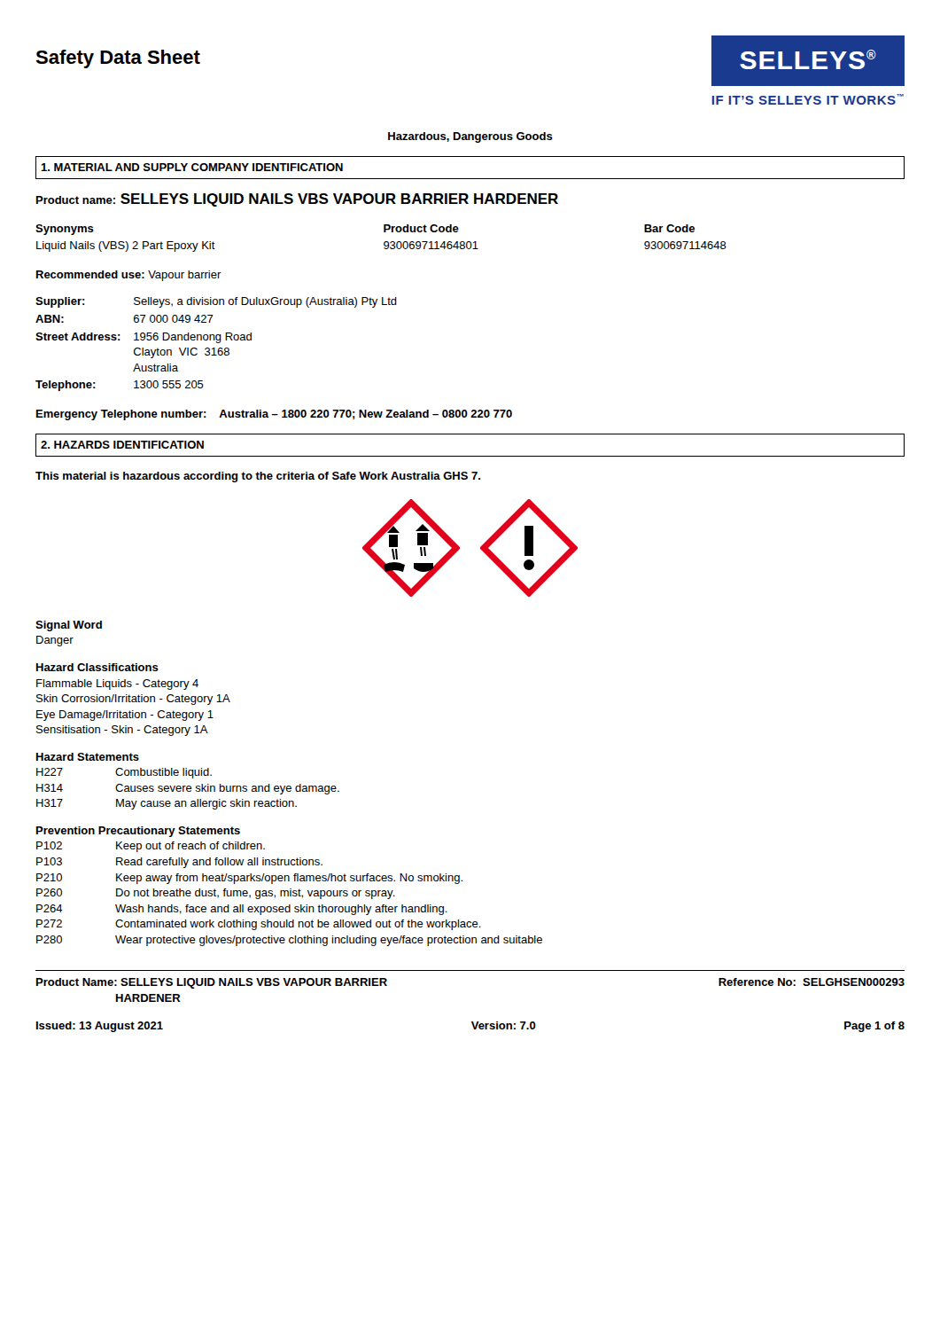Safety Data Sheet
SELLEYS®
IF IT’S SELLEYS IT WORKS™
Hazardous, Dangerous Goods
1. MATERIAL AND SUPPLY COMPANY IDENTIFICATION
Product name: SELLEYS LIQUID NAILS VBS VAPOUR BARRIER HARDENER
| Synonyms | Product Code | Bar Code |
| Liquid Nails (VBS) 2 Part Epoxy Kit | 930069711464801 | 9300697114648 |
Recommended use: Vapour barrier
| Supplier: | Selleys, a division of DuluxGroup (Australia) Pty Ltd |
| ABN: | 67 000 049 427 |
| Street Address: | 1956 Dandenong Road Clayton VIC 3168 Australia |
| Telephone: | 1300 555 205 |
Emergency Telephone number: Australia – 1800 220 770; New Zealand – 0800 220 770
2. HAZARDS IDENTIFICATION
This material is hazardous according to the criteria of Safe Work Australia GHS 7.
Signal Word
Danger
Hazard Classifications
Flammable Liquids - Category 4
Skin Corrosion/Irritation - Category 1A
Eye Damage/Irritation - Category 1
Sensitisation - Skin - Category 1A
Hazard Statements
H227
Combustible liquid.
H314
Causes severe skin burns and eye damage.
H317
May cause an allergic skin reaction.
Prevention Precautionary Statements
P102
Keep out of reach of children.
P103
Read carefully and follow all instructions.
P210
Keep away from heat/sparks/open flames/hot surfaces. No smoking.
P260
Do not breathe dust, fume, gas, mist, vapours or spray.
P264
Wash hands, face and all exposed skin thoroughly after handling.
P272
Contaminated work clothing should not be allowed out of the workplace.
P280
Wear protective gloves/protective clothing including eye/face protection and suitable
Product Name: SELLEYS LIQUID NAILS VBS VAPOUR BARRIER
HARDENER
Reference No: SELGHSEN000293
Issued: 13 August 2021
Version: 7.0
Page 1 of 8